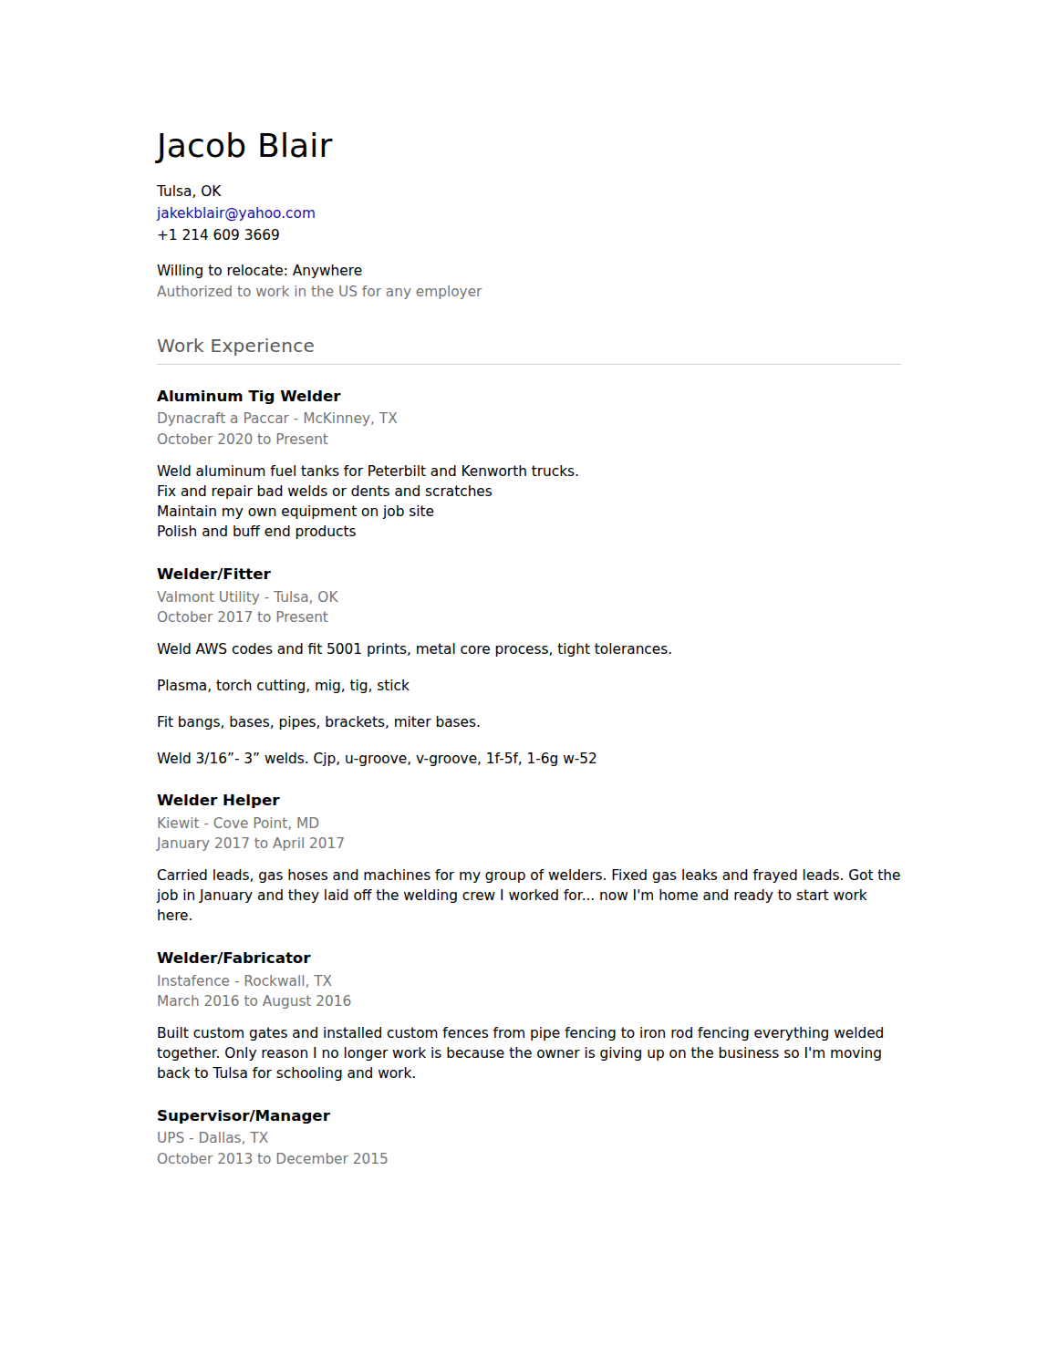Jacob Blair
Tulsa, OK
jakekblair@yahoo.com
+1 214 609 3669
Willing to relocate: Anywhere
Authorized to work in the US for any employer
Work Experience
Aluminum Tig Welder
Dynacraft a Paccar - McKinney, TX
October 2020 to Present
Weld aluminum fuel tanks for Peterbilt and Kenworth trucks.
Fix and repair bad welds or dents and scratches
Maintain my own equipment on job site
Polish and buff end products
Welder/Fitter
Valmont Utility - Tulsa, OK
October 2017 to Present
Weld AWS codes and fit 5001 prints, metal core process, tight tolerances.
Plasma, torch cutting, mig, tig, stick
Fit bangs, bases, pipes, brackets, miter bases.
Weld 3/16”- 3” welds. Cjp, u-groove, v-groove, 1f-5f, 1-6g w-52
Welder Helper
Kiewit - Cove Point, MD
January 2017 to April 2017
Carried leads, gas hoses and machines for my group of welders. Fixed gas leaks and frayed leads. Got the job in January and they laid off the welding crew I worked for... now I'm home and ready to start work here.
Welder/Fabricator
Instafence - Rockwall, TX
March 2016 to August 2016
Built custom gates and installed custom fences from pipe fencing to iron rod fencing everything welded together. Only reason I no longer work is because the owner is giving up on the business so I'm moving back to Tulsa for schooling and work.
Supervisor/Manager
UPS - Dallas, TX
October 2013 to December 2015